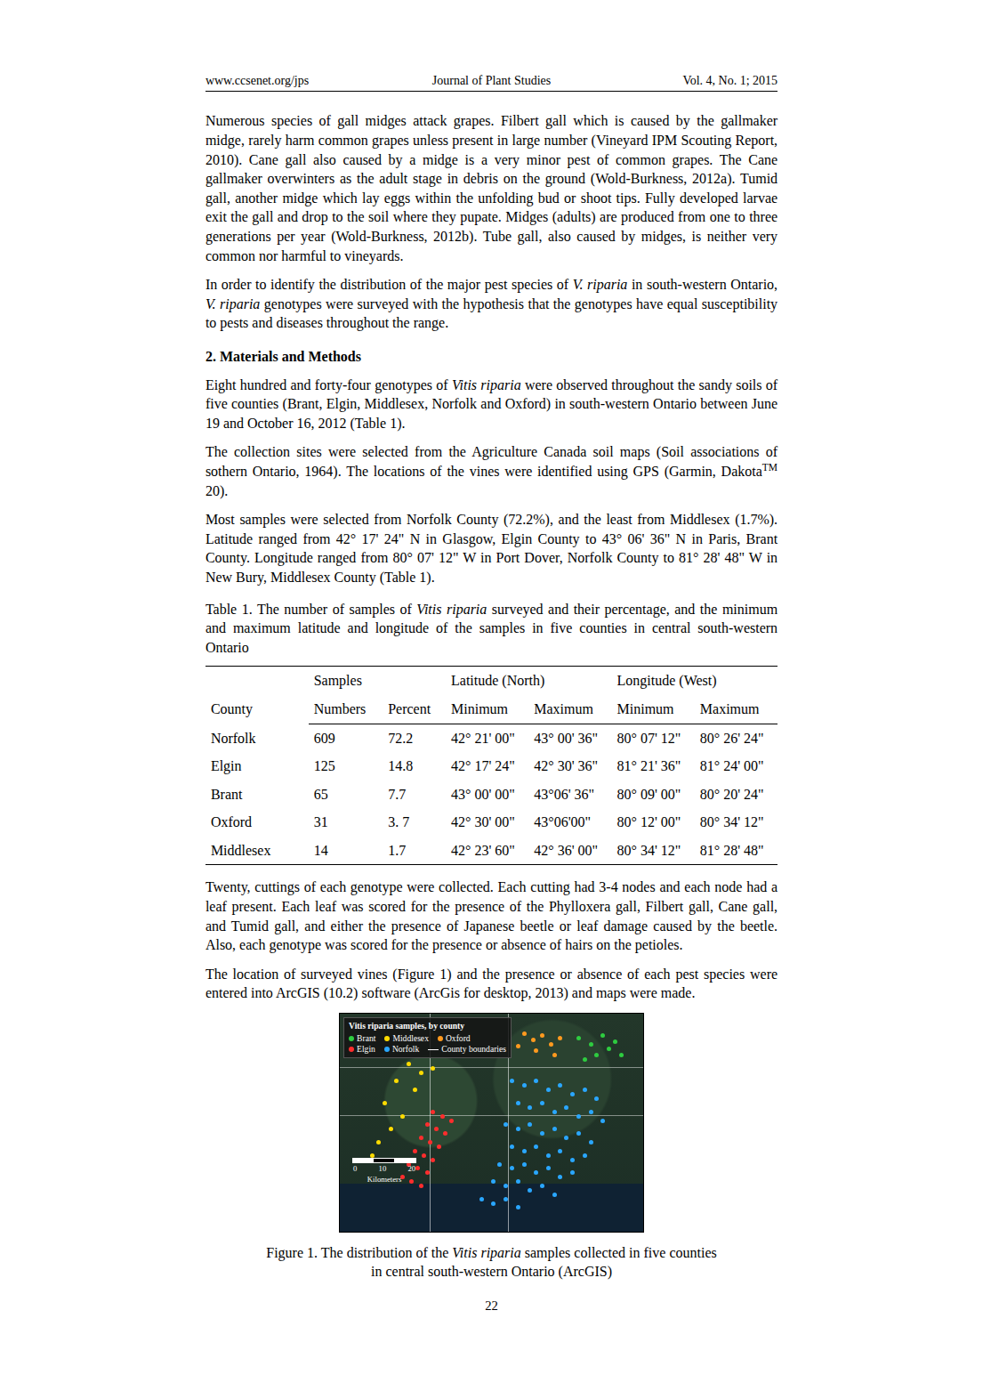www.ccsenet.org/jps
Journal of Plant Studies
Vol. 4, No. 1; 2015
Numerous species of gall midges attack grapes. Filbert gall which is caused by the gallmaker midge, rarely harm common grapes unless present in large number (Vineyard IPM Scouting Report, 2010). Cane gall also caused by a midge is a very minor pest of common grapes. The Cane gallmaker overwinters as the adult stage in debris on the ground (Wold-Burkness, 2012a). Tumid gall, another midge which lay eggs within the unfolding bud or shoot tips. Fully developed larvae exit the gall and drop to the soil where they pupate. Midges (adults) are produced from one to three generations per year (Wold-Burkness, 2012b). Tube gall, also caused by midges, is neither very common nor harmful to vineyards.
In order to identify the distribution of the major pest species of V. riparia in south-western Ontario, V. riparia genotypes were surveyed with the hypothesis that the genotypes have equal susceptibility to pests and diseases throughout the range.
2. Materials and Methods
Eight hundred and forty-four genotypes of Vitis riparia were observed throughout the sandy soils of five counties (Brant, Elgin, Middlesex, Norfolk and Oxford) in south-western Ontario between June 19 and October 16, 2012 (Table 1).
The collection sites were selected from the Agriculture Canada soil maps (Soil associations of sothern Ontario, 1964). The locations of the vines were identified using GPS (Garmin, DakotaTM 20).
Most samples were selected from Norfolk County (72.2%), and the least from Middlesex (1.7%). Latitude ranged from 42° 17' 24" N in Glasgow, Elgin County to 43° 06' 36" N in Paris, Brant County. Longitude ranged from 80° 07' 12" W in Port Dover, Norfolk County to 81° 28' 48" W in New Bury, Middlesex County (Table 1).
Table 1. The number of samples of Vitis riparia surveyed and their percentage, and the minimum and maximum latitude and longitude of the samples in five counties in central south-western Ontario
| County | Samples | Latitude (North) | Longitude (West) |
| --- | --- | --- | --- |
| Numbers | Percent | Minimum | Maximum | Minimum | Maximum |
| Norfolk | 609 | 72.2 | 42° 21' 00" | 43° 00' 36" | 80° 07' 12" | 80° 26' 24" |
| Elgin | 125 | 14.8 | 42° 17' 24" | 42° 30' 36" | 81° 21' 36" | 81° 24' 00" |
| Brant | 65 | 7.7 | 43° 00' 00" | 43°06' 36" | 80° 09' 00" | 80° 20' 24" |
| Oxford | 31 | 3. 7 | 42° 30' 00" | 43°06'00" | 80° 12' 00" | 80° 34' 12" |
| Middlesex | 14 | 1.7 | 42° 23' 60" | 42° 36' 00" | 80° 34' 12" | 81° 28' 48" |
Twenty, cuttings of each genotype were collected. Each cutting had 3-4 nodes and each node had a leaf present. Each leaf was scored for the presence of the Phylloxera gall, Filbert gall, Cane gall, and Tumid gall, and either the presence of Japanese beetle or leaf damage caused by the beetle. Also, each genotype was scored for the presence or absence of hairs on the petioles.
The location of surveyed vines (Figure 1) and the presence or absence of each pest species were entered into ArcGIS (10.2) software (ArcGis for desktop, 2013) and maps were made.
Vitis riparia samples, by county
Brant
Middlesex
Oxford
Elgin
Norfolk
County boundaries
01020
Kilometers
Figure 1. The distribution of the Vitis riparia samples collected in five counties
in central south-western Ontario (ArcGIS)
22